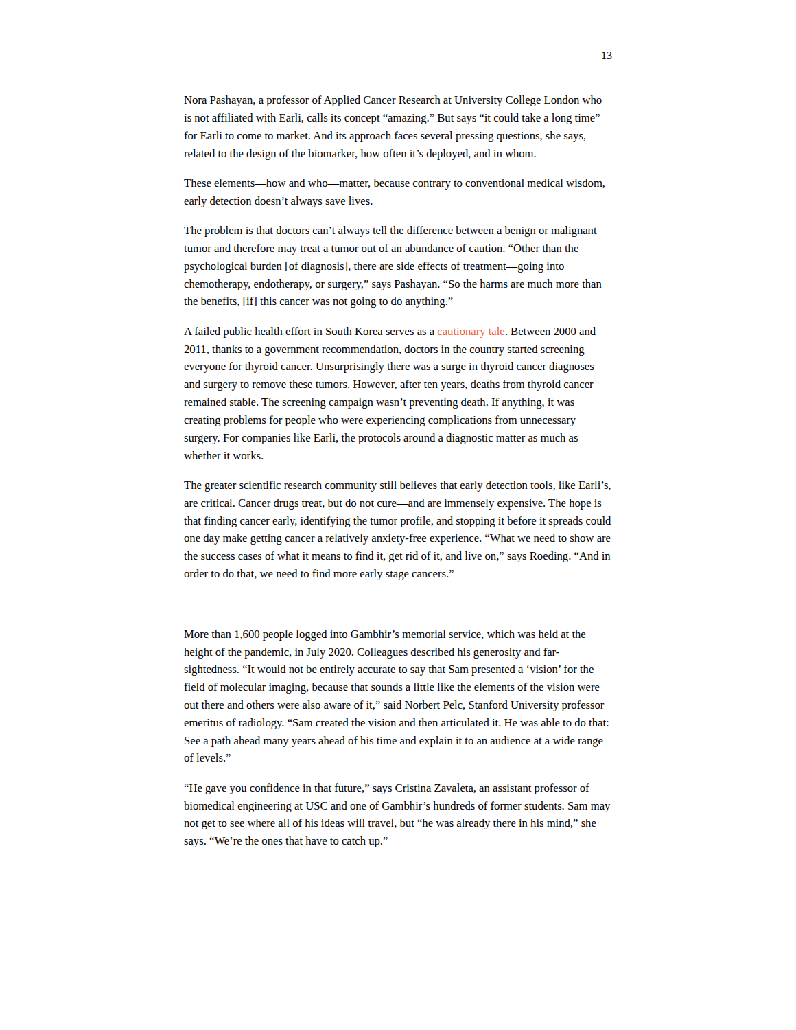13
Nora Pashayan, a professor of Applied Cancer Research at University College London who is not affiliated with Earli, calls its concept “amazing.” But says “it could take a long time” for Earli to come to market. And its approach faces several pressing questions, she says, related to the design of the biomarker, how often it’s deployed, and in whom.
These elements—how and who—matter, because contrary to conventional medical wisdom, early detection doesn’t always save lives.
The problem is that doctors can’t always tell the difference between a benign or malignant tumor and therefore may treat a tumor out of an abundance of caution. “Other than the psychological burden [of diagnosis], there are side effects of treatment—going into chemotherapy, endotherapy, or surgery,” says Pashayan. “So the harms are much more than the benefits, [if] this cancer was not going to do anything.”
A failed public health effort in South Korea serves as a cautionary tale. Between 2000 and 2011, thanks to a government recommendation, doctors in the country started screening everyone for thyroid cancer. Unsurprisingly there was a surge in thyroid cancer diagnoses and surgery to remove these tumors. However, after ten years, deaths from thyroid cancer remained stable. The screening campaign wasn’t preventing death. If anything, it was creating problems for people who were experiencing complications from unnecessary surgery. For companies like Earli, the protocols around a diagnostic matter as much as whether it works.
The greater scientific research community still believes that early detection tools, like Earli’s, are critical. Cancer drugs treat, but do not cure—and are immensely expensive. The hope is that finding cancer early, identifying the tumor profile, and stopping it before it spreads could one day make getting cancer a relatively anxiety-free experience. “What we need to show are the success cases of what it means to find it, get rid of it, and live on,” says Roeding. “And in order to do that, we need to find more early stage cancers.”
More than 1,600 people logged into Gambhir’s memorial service, which was held at the height of the pandemic, in July 2020. Colleagues described his generosity and far-sightedness. “It would not be entirely accurate to say that Sam presented a ‘vision’ for the field of molecular imaging, because that sounds a little like the elements of the vision were out there and others were also aware of it,” said Norbert Pelc, Stanford University professor emeritus of radiology. “Sam created the vision and then articulated it. He was able to do that: See a path ahead many years ahead of his time and explain it to an audience at a wide range of levels.”
“He gave you confidence in that future,” says Cristina Zavaleta, an assistant professor of biomedical engineering at USC and one of Gambhir’s hundreds of former students. Sam may not get to see where all of his ideas will travel, but “he was already there in his mind,” she says. “We’re the ones that have to catch up.”